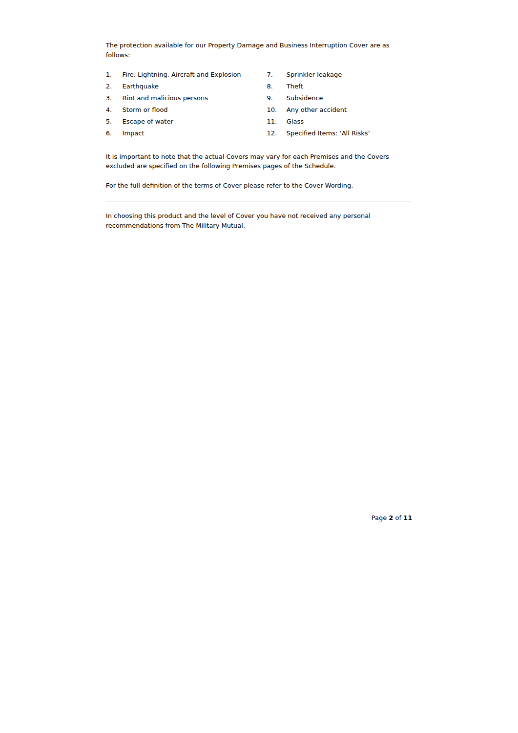The protection available for our Property Damage and Business Interruption Cover are as follows:
1. Fire, Lightning, Aircraft and Explosion
2. Earthquake
3. Riot and malicious persons
4. Storm or flood
5. Escape of water
6. Impact
7. Sprinkler leakage
8. Theft
9. Subsidence
10. Any other accident
11. Glass
12. Specified Items: ‘All Risks’
It is important to note that the actual Covers may vary for each Premises and the Covers excluded are specified on the following Premises pages of the Schedule.
For the full definition of the terms of Cover please refer to the Cover Wording.
In choosing this product and the level of Cover you have not received any personal recommendations from The Military Mutual.
Page 2 of 11